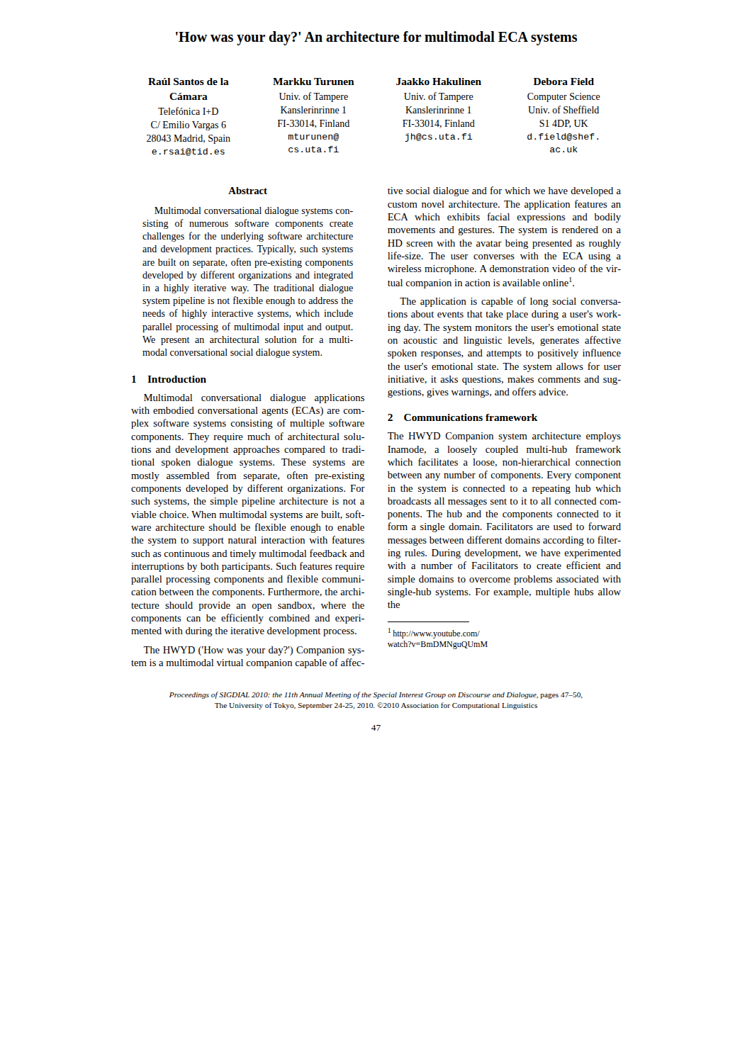'How was your day?' An architecture for multimodal ECA systems
Raúl Santos de la Cámara Telefónica I+D
C/ Emilio Vargas 6
28043 Madrid, Spain
e.rsai@tid.es
Markku Turunen Univ. of Tampere
Kanslerinrinne 1
FI-33014, Finland
mturunen@
cs.uta.fi
Jaakko Hakulinen Univ. of Tampere
Kanslerinrinne 1
FI-33014, Finland
jh@cs.uta.fi
Debora Field Computer Science
Univ. of Sheffield
S1 4DP, UK
d.field@shef.
ac.uk
Abstract
Multimodal conversational dialogue systems consisting of numerous software components create challenges for the underlying software architecture and development practices. Typically, such systems are built on separate, often pre-existing components developed by different organizations and integrated in a highly iterative way. The traditional dialogue system pipeline is not flexible enough to address the needs of highly interactive systems, which include parallel processing of multimodal input and output. We present an architectural solution for a multimodal conversational social dialogue system.
1 Introduction
Multimodal conversational dialogue applications with embodied conversational agents (ECAs) are complex software systems consisting of multiple software components. They require much of architectural solutions and development approaches compared to traditional spoken dialogue systems. These systems are mostly assembled from separate, often pre-existing components developed by different organizations. For such systems, the simple pipeline architecture is not a viable choice. When multimodal systems are built, software architecture should be flexible enough to enable the system to support natural interaction with features such as continuous and timely multimodal feedback and interruptions by both participants. Such features require parallel processing components and flexible communication between the components. Furthermore, the architecture should provide an open sandbox, where the components can be efficiently combined and experimented with during the iterative development process.
The HWYD ('How was your day?') Companion system is a multimodal virtual companion capable of affective social dialogue and for which we have developed a custom novel architecture. The application features an ECA which exhibits facial expressions and bodily movements and gestures. The system is rendered on a HD screen with the avatar being presented as roughly life-size. The user converses with the ECA using a wireless microphone. A demonstration video of the virtual companion in action is available online1.
The application is capable of long social conversations about events that take place during a user's working day. The system monitors the user's emotional state on acoustic and linguistic levels, generates affective spoken responses, and attempts to positively influence the user's emotional state. The system allows for user initiative, it asks questions, makes comments and suggestions, gives warnings, and offers advice.
2 Communications framework
The HWYD Companion system architecture employs Inamode, a loosely coupled multi-hub framework which facilitates a loose, non-hierarchical connection between any number of components. Every component in the system is connected to a repeating hub which broadcasts all messages sent to it to all connected components. The hub and the components connected to it form a single domain. Facilitators are used to forward messages between different domains according to filtering rules. During development, we have experimented with a number of Facilitators to create efficient and simple domains to overcome problems associated with single-hub systems. For example, multiple hubs allow the
1http://www.youtube.com/
watch?v=BmDMNguQUmM
Proceedings of SIGDIAL 2010: the 11th Annual Meeting of the Special Interest Group on Discourse and Dialogue, pages 47–50,
The University of Tokyo, September 24-25, 2010. ©2010 Association for Computational Linguistics
47